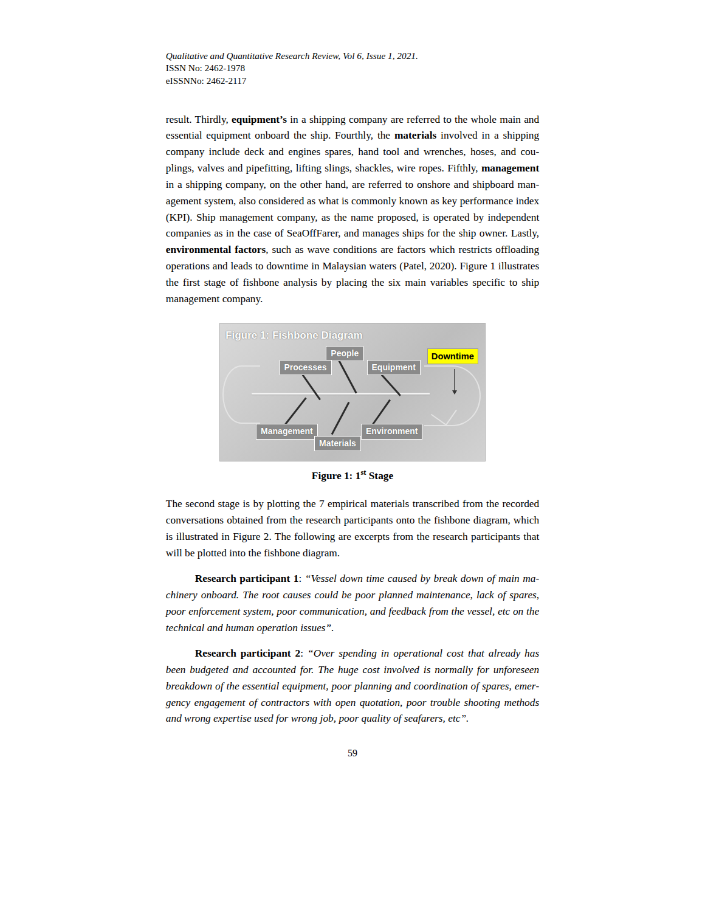Qualitative and Quantitative Research Review, Vol 6, Issue 1, 2021.
ISSN No: 2462-1978
eISSNNo: 2462-2117
result. Thirdly, equipment’s in a shipping company are referred to the whole main and essential equipment onboard the ship. Fourthly, the materials involved in a shipping company include deck and engines spares, hand tool and wrenches, hoses, and couplings, valves and pipefitting, lifting slings, shackles, wire ropes. Fifthly, management in a shipping company, on the other hand, are referred to onshore and shipboard management system, also considered as what is commonly known as key performance index (KPI). Ship management company, as the name proposed, is operated by independent companies as in the case of SeaOffFarer, and manages ships for the ship owner. Lastly, environmental factors, such as wave conditions are factors which restricts offloading operations and leads to downtime in Malaysian waters (Patel, 2020). Figure 1 illustrates the first stage of fishbone analysis by placing the six main variables specific to ship management company.
Figure 1: Fishbone Diagram
Downtime
People
Processes
Equipment
Management
Materials
Environment
Figure 1: 1st Stage
The second stage is by plotting the 7 empirical materials transcribed from the recorded conversations obtained from the research participants onto the fishbone diagram, which is illustrated in Figure 2. The following are excerpts from the research participants that will be plotted into the fishbone diagram.
Research participant 1: “Vessel down time caused by break down of main machinery onboard. The root causes could be poor planned maintenance, lack of spares, poor enforcement system, poor communication, and feedback from the vessel, etc on the technical and human operation issues”.
Research participant 2: “Over spending in operational cost that already has been budgeted and accounted for. The huge cost involved is normally for unforeseen breakdown of the essential equipment, poor planning and coordination of spares, emergency engagement of contractors with open quotation, poor trouble shooting methods and wrong expertise used for wrong job, poor quality of seafarers, etc”.
59